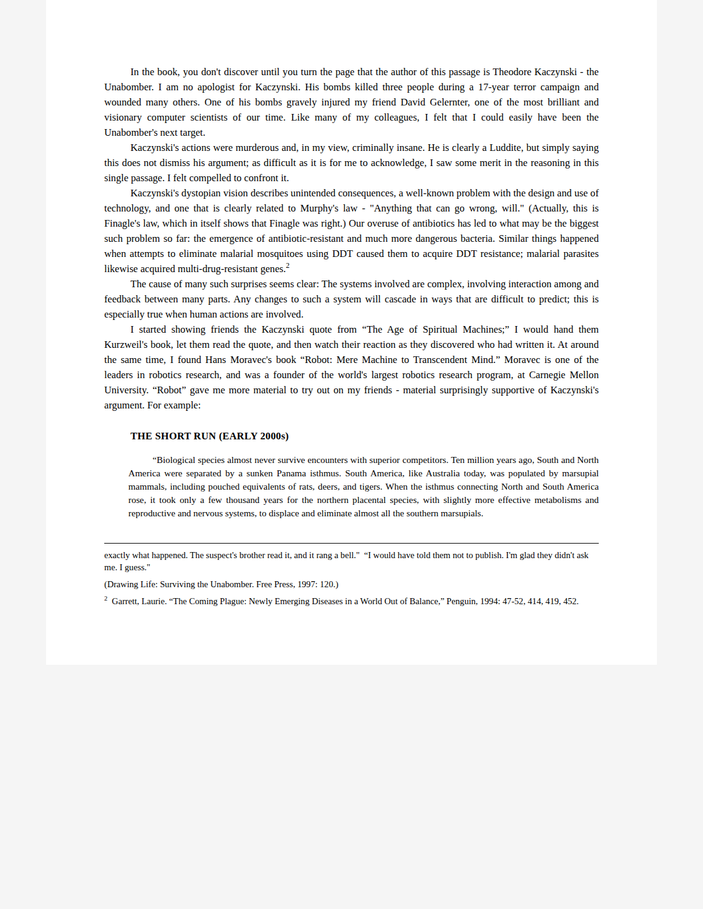In the book, you don't discover until you turn the page that the author of this passage is Theodore Kaczynski - the Unabomber. I am no apologist for Kaczynski. His bombs killed three people during a 17-year terror campaign and wounded many others. One of his bombs gravely injured my friend David Gelernter, one of the most brilliant and visionary computer scientists of our time. Like many of my colleagues, I felt that I could easily have been the Unabomber's next target.
Kaczynski's actions were murderous and, in my view, criminally insane. He is clearly a Luddite, but simply saying this does not dismiss his argument; as difficult as it is for me to acknowledge, I saw some merit in the reasoning in this single passage. I felt compelled to confront it.
Kaczynski's dystopian vision describes unintended consequences, a well-known problem with the design and use of technology, and one that is clearly related to Murphy's law - "Anything that can go wrong, will." (Actually, this is Finagle's law, which in itself shows that Finagle was right.) Our overuse of antibiotics has led to what may be the biggest such problem so far: the emergence of antibiotic-resistant and much more dangerous bacteria. Similar things happened when attempts to eliminate malarial mosquitoes using DDT caused them to acquire DDT resistance; malarial parasites likewise acquired multi-drug-resistant genes.2
The cause of many such surprises seems clear: The systems involved are complex, involving interaction among and feedback between many parts. Any changes to such a system will cascade in ways that are difficult to predict; this is especially true when human actions are involved.
I started showing friends the Kaczynski quote from “The Age of Spiritual Machines;” I would hand them Kurzweil's book, let them read the quote, and then watch their reaction as they discovered who had written it. At around the same time, I found Hans Moravec's book “Robot: Mere Machine to Transcendent Mind.” Moravec is one of the leaders in robotics research, and was a founder of the world's largest robotics research program, at Carnegie Mellon University. “Robot” gave me more material to try out on my friends - material surprisingly supportive of Kaczynski's argument. For example:
THE SHORT RUN (EARLY 2000s)
“Biological species almost never survive encounters with superior competitors. Ten million years ago, South and North America were separated by a sunken Panama isthmus. South America, like Australia today, was populated by marsupial mammals, including pouched equivalents of rats, deers, and tigers. When the isthmus connecting North and South America rose, it took only a few thousand years for the northern placental species, with slightly more effective metabolisms and reproductive and nervous systems, to displace and eliminate almost all the southern marsupials.
exactly what happened. The suspect's brother read it, and it rang a bell." “I would have told them not to publish. I'm glad they didn't ask me. I guess."
(Drawing Life: Surviving the Unabomber. Free Press, 1997: 120.)
2 Garrett, Laurie. “The Coming Plague: Newly Emerging Diseases in a World Out of Balance,” Penguin, 1994: 47-52, 414, 419, 452.